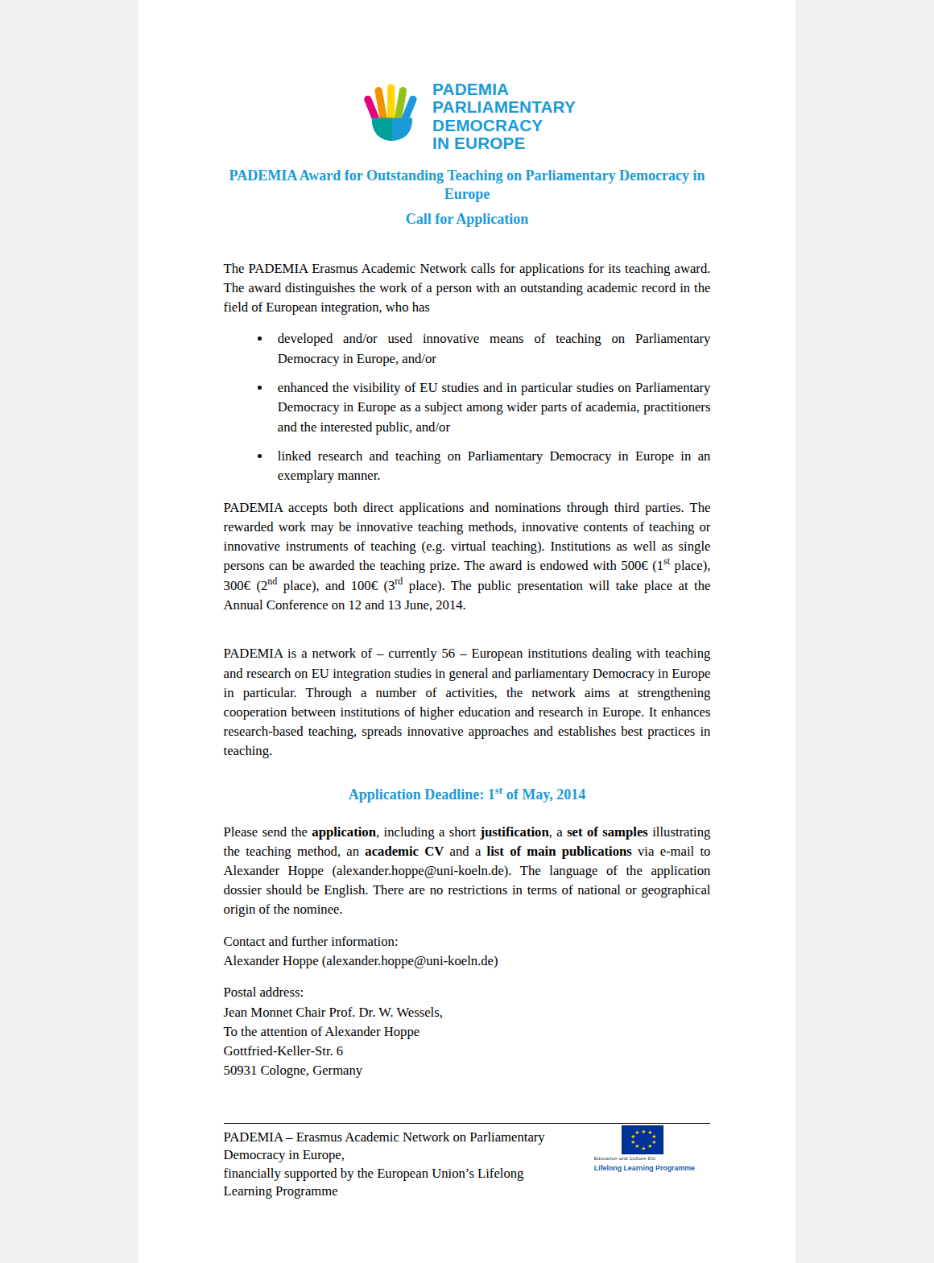PADEMIA
PARLIAMENTARY
DEMOCRACY
IN EUROPE
PADEMIA Award for Outstanding Teaching on Parliamentary Democracy in Europe
Call for Application
The PADEMIA Erasmus Academic Network calls for applications for its teaching award. The award distinguishes the work of a person with an outstanding academic record in the field of European integration, who has
developed and/or used innovative means of teaching on Parliamentary Democracy in Europe, and/or
enhanced the visibility of EU studies and in particular studies on Parliamentary Democracy in Europe as a subject among wider parts of academia, practitioners and the interested public, and/or
linked research and teaching on Parliamentary Democracy in Europe in an exemplary manner.
PADEMIA accepts both direct applications and nominations through third parties. The rewarded work may be innovative teaching methods, innovative contents of teaching or innovative instruments of teaching (e.g. virtual teaching). Institutions as well as single persons can be awarded the teaching prize. The award is endowed with 500€ (1st place), 300€ (2nd place), and 100€ (3rd place). The public presentation will take place at the Annual Conference on 12 and 13 June, 2014.
PADEMIA is a network of – currently 56 – European institutions dealing with teaching and research on EU integration studies in general and parliamentary Democracy in Europe in particular. Through a number of activities, the network aims at strengthening cooperation between institutions of higher education and research in Europe. It enhances research-based teaching, spreads innovative approaches and establishes best practices in teaching.
Application Deadline: 1st of May, 2014
Please send the application, including a short justification, a set of samples illustrating the teaching method, an academic CV and a list of main publications via e-mail to Alexander Hoppe (alexander.hoppe@uni-koeln.de). The language of the application dossier should be English. There are no restrictions in terms of national or geographical origin of the nominee.
Contact and further information:
Alexander Hoppe (alexander.hoppe@uni-koeln.de)
Postal address:
Jean Monnet Chair Prof. Dr. W. Wessels,
To the attention of Alexander Hoppe
Gottfried-Keller-Str. 6
50931 Cologne, Germany
PADEMIA – Erasmus Academic Network on Parliamentary Democracy in Europe,
financially supported by the European Union’s Lifelong Learning Programme
★ ★ ★ ★ ★ ★ ★ ★ ★ ★ Education and Culture DG Lifelong Learning Programme